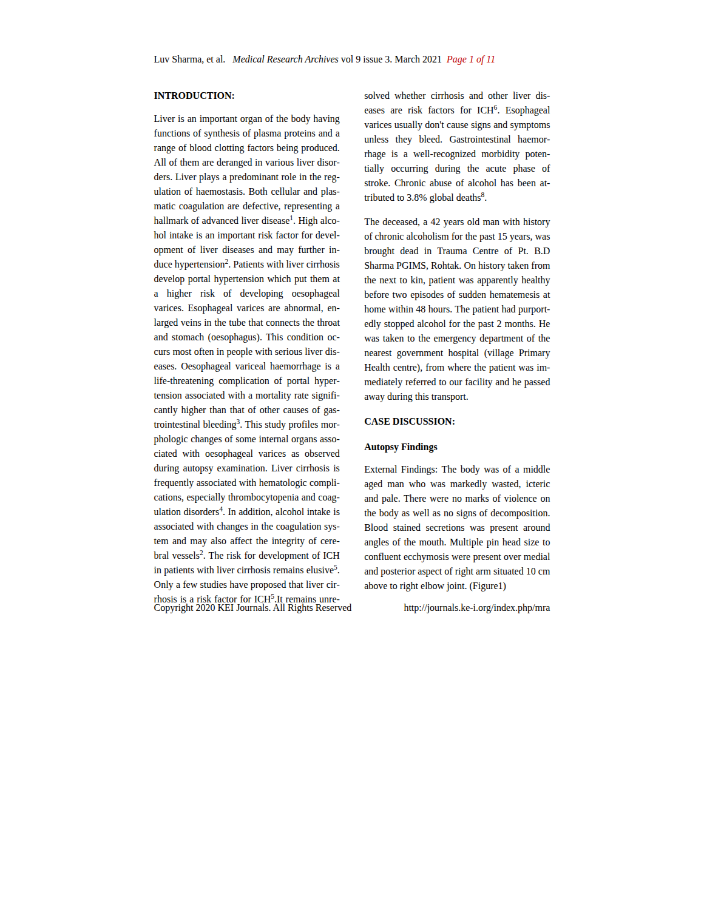Luv Sharma, et al. Medical Research Archives vol 9 issue 3. March 2021 Page 1 of 11
Introduction:
Liver is an important organ of the body having functions of synthesis of plasma proteins and a range of blood clotting factors being produced. All of them are deranged in various liver disorders. Liver plays a predominant role in the regulation of haemostasis. Both cellular and plasmatic coagulation are defective, representing a hallmark of advanced liver disease1. High alcohol intake is an important risk factor for development of liver diseases and may further induce hypertension2. Patients with liver cirrhosis develop portal hypertension which put them at a higher risk of developing oesophageal varices. Esophageal varices are abnormal, enlarged veins in the tube that connects the throat and stomach (oesophagus). This condition occurs most often in people with serious liver diseases. Oesophageal variceal haemorrhage is a life-threatening complication of portal hypertension associated with a mortality rate significantly higher than that of other causes of gastrointestinal bleeding3. This study profiles morphologic changes of some internal organs associated with oesophageal varices as observed during autopsy examination. Liver cirrhosis is frequently associated with hematologic complications, especially thrombocytopenia and coagulation disorders4. In addition, alcohol intake is associated with changes in the coagulation system and may also affect the integrity of cerebral vessels2. The risk for development of ICH in patients with liver cirrhosis remains elusive5. Only a few studies have proposed that liver cirrhosis is a risk factor for ICH5.It remains unresolved whether cirrhosis and other liver diseases are risk factors for ICH6. Esophageal varices usually don't cause signs and symptoms unless they bleed. Gastrointestinal haemorrhage is a well-recognized morbidity potentially occurring during the acute phase of stroke. Chronic abuse of alcohol has been attributed to 3.8% global deaths8.
The deceased, a 42 years old man with history of chronic alcoholism for the past 15 years, was brought dead in Trauma Centre of Pt. B.D Sharma PGIMS, Rohtak. On history taken from the next to kin, patient was apparently healthy before two episodes of sudden hematemesis at home within 48 hours. The patient had purportedly stopped alcohol for the past 2 months. He was taken to the emergency department of the nearest government hospital (village Primary Health centre), from where the patient was immediately referred to our facility and he passed away during this transport.
Case Discussion:
Autopsy Findings
External Findings: The body was of a middle aged man who was markedly wasted, icteric and pale. There were no marks of violence on the body as well as no signs of decomposition. Blood stained secretions was present around angles of the mouth. Multiple pin head size to confluent ecchymosis were present over medial and posterior aspect of right arm situated 10 cm above to right elbow joint. (Figure1)
Copyright 2020 KEI Journals. All Rights Reserved http://journals.ke-i.org/index.php/mra